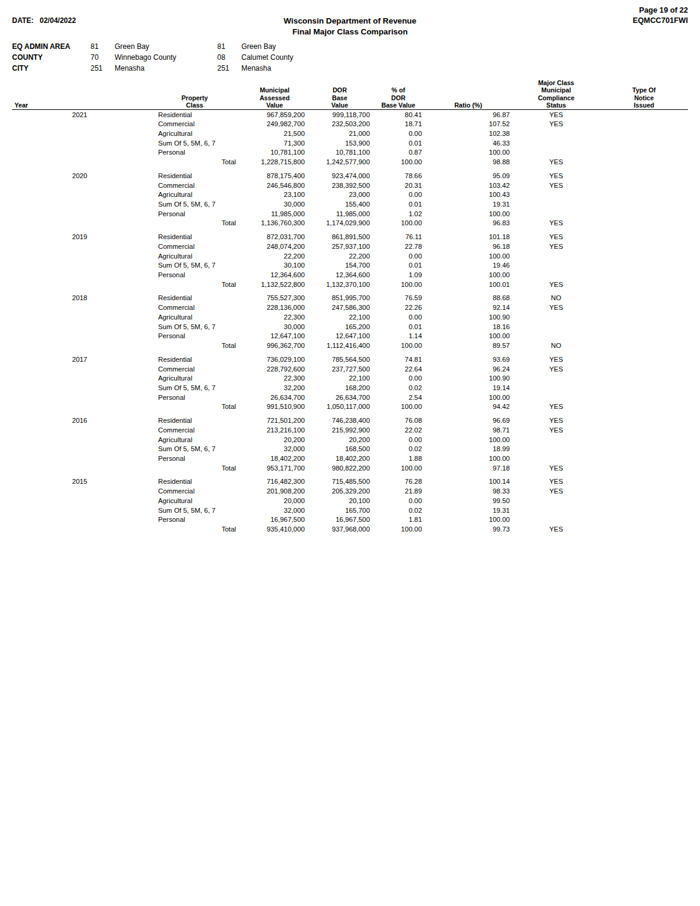Page 19 of 22
DATE: 02/04/2022
Wisconsin Department of Revenue
Final Major Class Comparison
EQMCC701FWI
EQ ADMIN AREA 81 Green Bay 81 Green Bay
COUNTY 70 Winnebago County 08 Calumet County
CITY 251 Menasha 251 Menasha
| Year | Property Class | Municipal Assessed Value | DOR Base Value | % of DOR Base Value | Ratio (%) | Major Class Municipal Compliance Status | Type Of Notice Issued |
| --- | --- | --- | --- | --- | --- | --- | --- |
| 2021 | Residential | 967,859,200 | 999,118,700 | 80.41 | 96.87 | YES | |
| | Commercial | 249,982,700 | 232,503,200 | 18.71 | 107.52 | YES | |
| | Agricultural | 21,500 | 21,000 | 0.00 | 102.38 | | |
| | Sum Of 5, 5M, 6, 7 | 71,300 | 153,900 | 0.01 | 46.33 | | |
| | Personal | 10,781,100 | 10,781,100 | 0.87 | 100.00 | | |
| | Total | 1,228,715,800 | 1,242,577,900 | 100.00 | 98.88 | YES | |
| 2020 | Residential | 878,175,400 | 923,474,000 | 78.66 | 95.09 | YES | |
| | Commercial | 246,546,800 | 238,392,500 | 20.31 | 103.42 | YES | |
| | Agricultural | 23,100 | 23,000 | 0.00 | 100.43 | | |
| | Sum Of 5, 5M, 6, 7 | 30,000 | 155,400 | 0.01 | 19.31 | | |
| | Personal | 11,985,000 | 11,985,000 | 1.02 | 100.00 | | |
| | Total | 1,136,760,300 | 1,174,029,900 | 100.00 | 96.83 | YES | |
| 2019 | Residential | 872,031,700 | 861,891,500 | 76.11 | 101.18 | YES | |
| | Commercial | 248,074,200 | 257,937,100 | 22.78 | 96.18 | YES | |
| | Agricultural | 22,200 | 22,200 | 0.00 | 100.00 | | |
| | Sum Of 5, 5M, 6, 7 | 30,100 | 154,700 | 0.01 | 19.46 | | |
| | Personal | 12,364,600 | 12,364,600 | 1.09 | 100.00 | | |
| | Total | 1,132,522,800 | 1,132,370,100 | 100.00 | 100.01 | YES | |
| 2018 | Residential | 755,527,300 | 851,995,700 | 76.59 | 88.68 | NO | |
| | Commercial | 228,136,000 | 247,586,300 | 22.26 | 92.14 | YES | |
| | Agricultural | 22,300 | 22,100 | 0.00 | 100.90 | | |
| | Sum Of 5, 5M, 6, 7 | 30,000 | 165,200 | 0.01 | 18.16 | | |
| | Personal | 12,647,100 | 12,647,100 | 1.14 | 100.00 | | |
| | Total | 996,362,700 | 1,112,416,400 | 100.00 | 89.57 | NO | |
| 2017 | Residential | 736,029,100 | 785,564,500 | 74.81 | 93.69 | YES | |
| | Commercial | 228,792,600 | 237,727,500 | 22.64 | 96.24 | YES | |
| | Agricultural | 22,300 | 22,100 | 0.00 | 100.90 | | |
| | Sum Of 5, 5M, 6, 7 | 32,200 | 168,200 | 0.02 | 19.14 | | |
| | Personal | 26,634,700 | 26,634,700 | 2.54 | 100.00 | | |
| | Total | 991,510,900 | 1,050,117,000 | 100.00 | 94.42 | YES | |
| 2016 | Residential | 721,501,200 | 746,238,400 | 76.08 | 96.69 | YES | |
| | Commercial | 213,216,100 | 215,992,900 | 22.02 | 98.71 | YES | |
| | Agricultural | 20,200 | 20,200 | 0.00 | 100.00 | | |
| | Sum Of 5, 5M, 6, 7 | 32,000 | 168,500 | 0.02 | 18.99 | | |
| | Personal | 18,402,200 | 18,402,200 | 1.88 | 100.00 | | |
| | Total | 953,171,700 | 980,822,200 | 100.00 | 97.18 | YES | |
| 2015 | Residential | 716,482,300 | 715,485,500 | 76.28 | 100.14 | YES | |
| | Commercial | 201,908,200 | 205,329,200 | 21.89 | 98.33 | YES | |
| | Agricultural | 20,000 | 20,100 | 0.00 | 99.50 | | |
| | Sum Of 5, 5M, 6, 7 | 32,000 | 165,700 | 0.02 | 19.31 | | |
| | Personal | 16,967,500 | 16,967,500 | 1.81 | 100.00 | | |
| | Total | 935,410,000 | 937,968,000 | 100.00 | 99.73 | YES | |